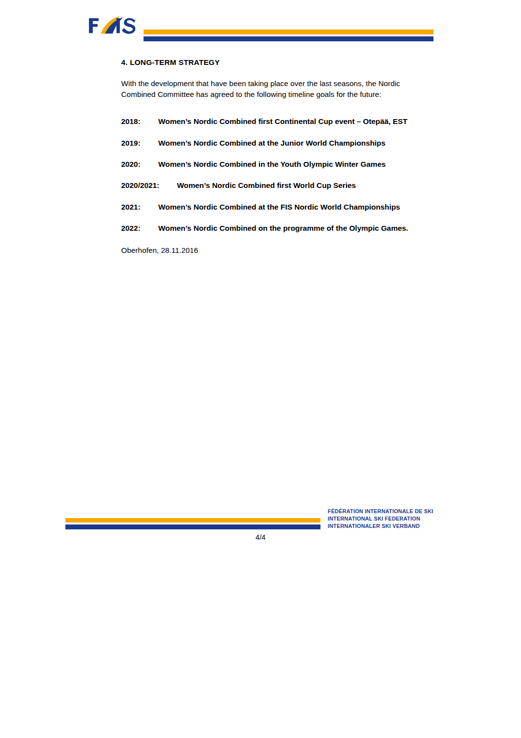®
4. LONG-TERM STRATEGY
With the development that have been taking place over the last seasons, the Nordic Combined Committee has agreed to the following timeline goals for the future:
2018: Women’s Nordic Combined first Continental Cup event – Otepää, EST
2019: Women’s Nordic Combined at the Junior World Championships
2020: Women’s Nordic Combined in the Youth Olympic Winter Games
2020/2021: Women’s Nordic Combined first World Cup Series
2021: Women’s Nordic Combined at the FIS Nordic World Championships
2022: Women’s Nordic Combined on the programme of the Olympic Games.
Oberhofen, 28.11.2016
FÉDÉRATION INTERNATIONALE DE SKI
INTERNATIONAL SKI FEDERATION
INTERNATIONALER SKI VERBAND
4/4